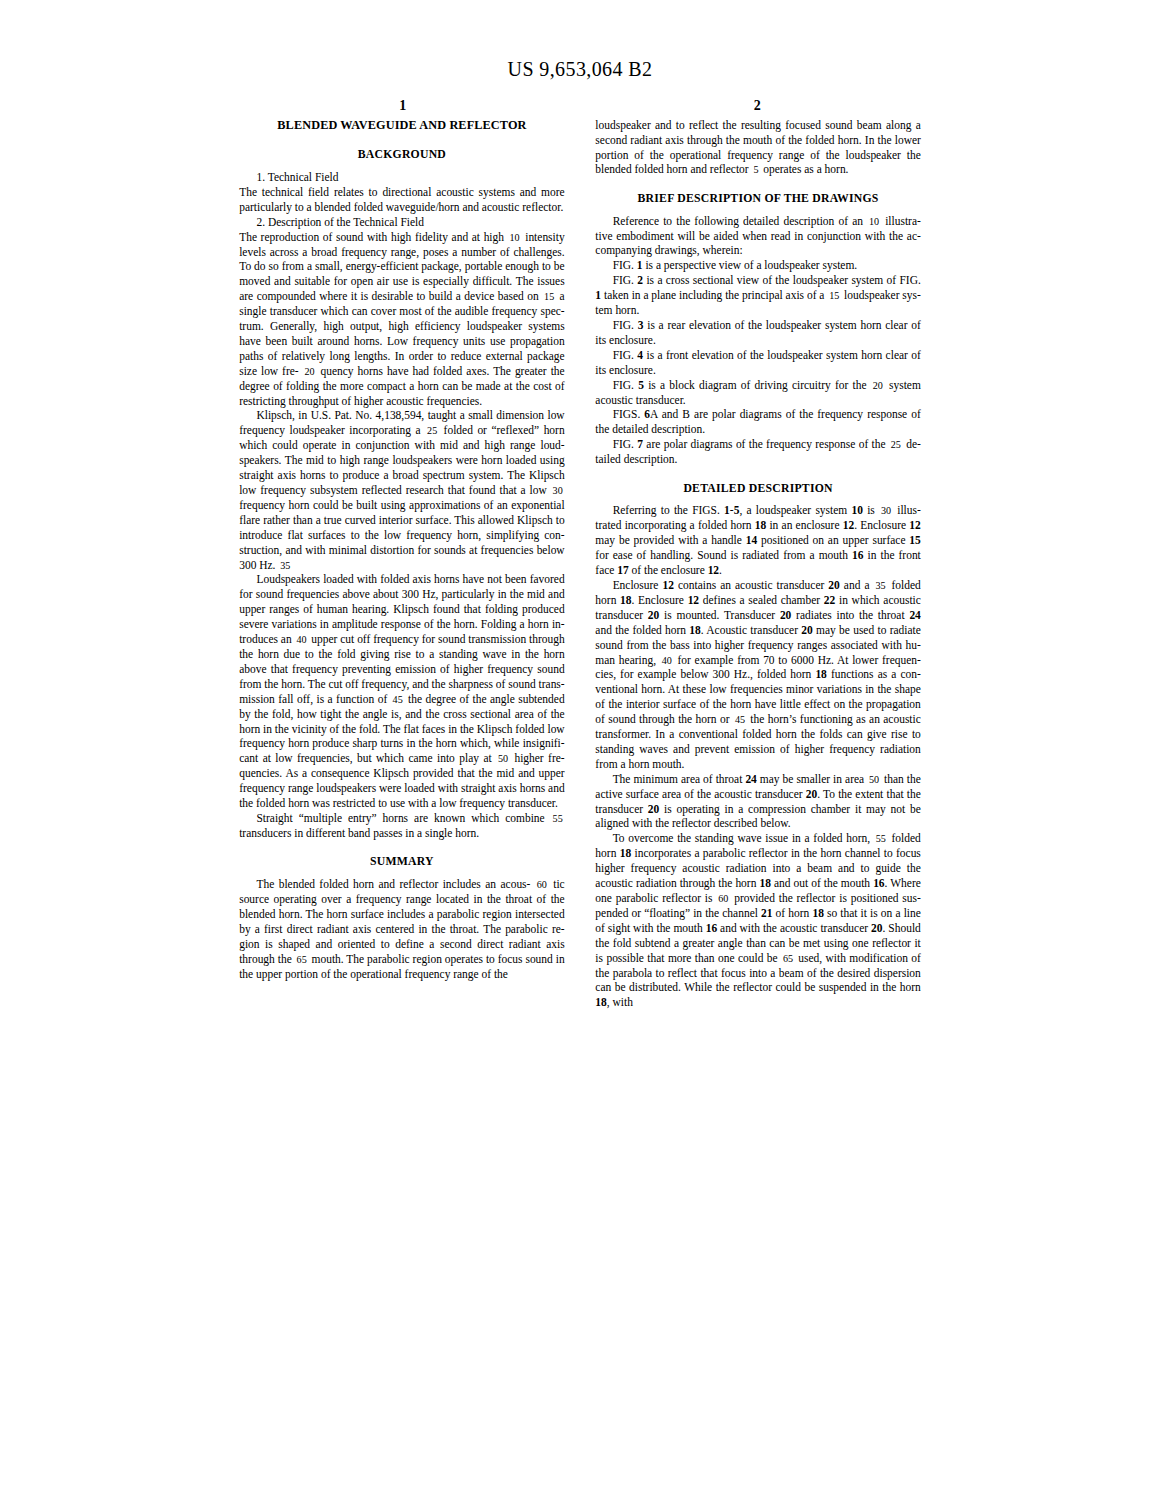US 9,653,064 B2
1
2
BLENDED WAVEGUIDE AND REFLECTOR
BACKGROUND
1. Technical Field
The technical field relates to directional acoustic systems and more particularly to a blended folded waveguide/horn and acoustic reflector.
2. Description of the Technical Field
The reproduction of sound with high fidelity and at high 10 intensity levels across a broad frequency range, poses a number of challenges. To do so from a small, energy-efficient package, portable enough to be moved and suitable for open air use is especially difficult. The issues are compounded where it is desirable to build a device based on 15 a single transducer which can cover most of the audible frequency spectrum. Generally, high output, high efficiency loudspeaker systems have been built around horns. Low frequency units use propagation paths of relatively long lengths. In order to reduce external package size low fre- 20 quency horns have had folded axes. The greater the degree of folding the more compact a horn can be made at the cost of restricting throughput of higher acoustic frequencies.
Klipsch, in U.S. Pat. No. 4,138,594, taught a small dimension low frequency loudspeaker incorporating a 25 folded or “reflexed” horn which could operate in conjunction with mid and high range loudspeakers. The mid to high range loudspeakers were horn loaded using straight axis horns to produce a broad spectrum system. The Klipsch low frequency subsystem reflected research that found that a low 30 frequency horn could be built using approximations of an exponential flare rather than a true curved interior surface. This allowed Klipsch to introduce flat surfaces to the low frequency horn, simplifying construction, and with minimal distortion for sounds at frequencies below 300 Hz. 35
Loudspeakers loaded with folded axis horns have not been favored for sound frequencies above about 300 Hz, particularly in the mid and upper ranges of human hearing. Klipsch found that folding produced severe variations in amplitude response of the horn. Folding a horn introduces an 40 upper cut off frequency for sound transmission through the horn due to the fold giving rise to a standing wave in the horn above that frequency preventing emission of higher frequency sound from the horn. The cut off frequency, and the sharpness of sound transmission fall off, is a function of 45 the degree of the angle subtended by the fold, how tight the angle is, and the cross sectional area of the horn in the vicinity of the fold. The flat faces in the Klipsch folded low frequency horn produce sharp turns in the horn which, while insignificant at low frequencies, but which came into play at 50 higher frequencies. As a consequence Klipsch provided that the mid and upper frequency range loudspeakers were loaded with straight axis horns and the folded horn was restricted to use with a low frequency transducer.
Straight “multiple entry” horns are known which combine 55 transducers in different band passes in a single horn.
SUMMARY
The blended folded horn and reflector includes an acous- 60 tic source operating over a frequency range located in the throat of the blended horn. The horn surface includes a parabolic region intersected by a first direct radiant axis centered in the throat. The parabolic region is shaped and oriented to define a second direct radiant axis through the 65 mouth. The parabolic region operates to focus sound in the upper portion of the operational frequency range of the
loudspeaker and to reflect the resulting focused sound beam along a second radiant axis through the mouth of the folded horn. In the lower portion of the operational frequency range of the loudspeaker the blended folded horn and reflector 5 operates as a horn.
BRIEF DESCRIPTION OF THE DRAWINGS
Reference to the following detailed description of an 10 illustrative embodiment will be aided when read in conjunction with the accompanying drawings, wherein:
FIG. 1 is a perspective view of a loudspeaker system.
FIG. 2 is a cross sectional view of the loudspeaker system of FIG. 1 taken in a plane including the principal axis of a 15 loudspeaker system horn.
FIG. 3 is a rear elevation of the loudspeaker system horn clear of its enclosure.
FIG. 4 is a front elevation of the loudspeaker system horn clear of its enclosure.
FIG. 5 is a block diagram of driving circuitry for the 20 system acoustic transducer.
FIGS. 6 A and B are polar diagrams of the frequency response of the detailed description.
FIG. 7 are polar diagrams of the frequency response of the 25 detailed description.
DETAILED DESCRIPTION
Referring to the FIGS. 1-5, a loudspeaker system 10 is 30 illustrated incorporating a folded horn 18 in an enclosure 12. Enclosure 12 may be provided with a handle 14 positioned on an upper surface 15 for ease of handling. Sound is radiated from a mouth 16 in the front face 17 of the enclosure 12.
Enclosure 12 contains an acoustic transducer 20 and a 35 folded horn 18. Enclosure 12 defines a sealed chamber 22 in which acoustic transducer 20 is mounted. Transducer 20 radiates into the throat 24 and the folded horn 18. Acoustic transducer 20 may be used to radiate sound from the bass into higher frequency ranges associated with human hearing, 40 for example from 70 to 6000 Hz. At lower frequencies, for example below 300 Hz., folded horn 18 functions as a conventional horn. At these low frequencies minor variations in the shape of the interior surface of the horn have little effect on the propagation of sound through the horn or 45 the horn’s functioning as an acoustic transformer. In a conventional folded horn the folds can give rise to standing waves and prevent emission of higher frequency radiation from a horn mouth.
The minimum area of throat 24 may be smaller in area 50 than the active surface area of the acoustic transducer 20. To the extent that the transducer 20 is operating in a compression chamber it may not be aligned with the reflector described below.
To overcome the standing wave issue in a folded horn, 55 folded horn 18 incorporates a parabolic reflector in the horn channel to focus higher frequency acoustic radiation into a beam and to guide the acoustic radiation through the horn 18 and out of the mouth 16. Where one parabolic reflector is 60 provided the reflector is positioned suspended or “floating” in the channel 21 of horn 18 so that it is on a line of sight with the mouth 16 and with the acoustic transducer 20. Should the fold subtend a greater angle than can be met using one reflector it is possible that more than one could be 65 used, with modification of the parabola to reflect that focus into a beam of the desired dispersion can be distributed. While the reflector could be suspended in the horn 18, with